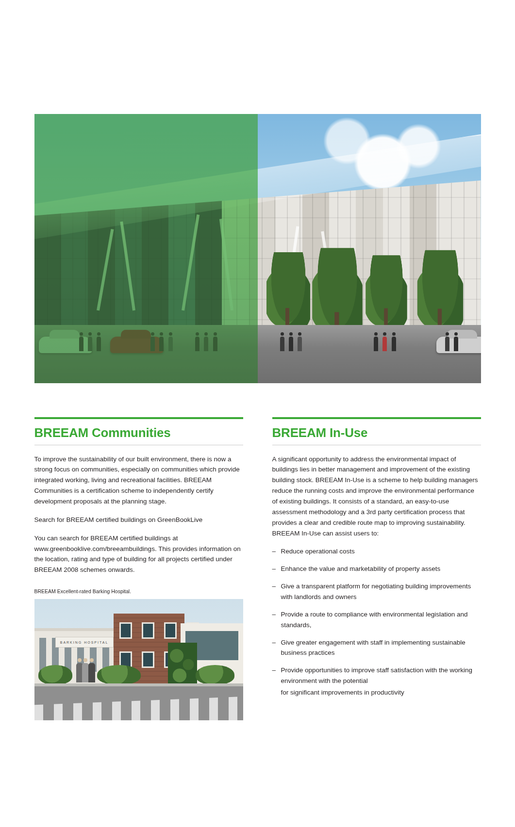BREEAM Communities
To improve the sustainability of our built environment, there is now a strong focus on communities, especially on communities which provide integrated working, living and recreational facilities. BREEAM Communities is a certification scheme to independently certify development proposals at the planning stage.
Search for BREEAM certified buildings on GreenBookLive
You can search for BREEAM certified buildings at www.greenbooklive.com/breeambuildings. This provides information on the location, rating and type of building for all projects certified under BREEAM 2008 schemes onwards.
BREEAM Excellent-rated Barking Hospital.
BARKING HOSPITAL
BREEAM In-Use
A significant opportunity to address the environmental impact of buildings lies in better management and improvement of the existing building stock. BREEAM In-Use is a scheme to help building managers reduce the running costs and improve the environmental performance of existing buildings. It consists of a standard, an easy-to-use assessment methodology and a 3rd party certification process that provides a clear and credible route map to improving sustainability. BREEAM In-Use can assist users to:
Reduce operational costs
Enhance the value and marketability of property assets
Give a transparent platform for negotiating building improvements with landlords and owners
Provide a route to compliance with environmental legislation and standards,
Give greater engagement with staff in implementing sustainable business practices
Provide opportunities to improve staff satisfaction with the working environment with the potential for significant improvements in productivity